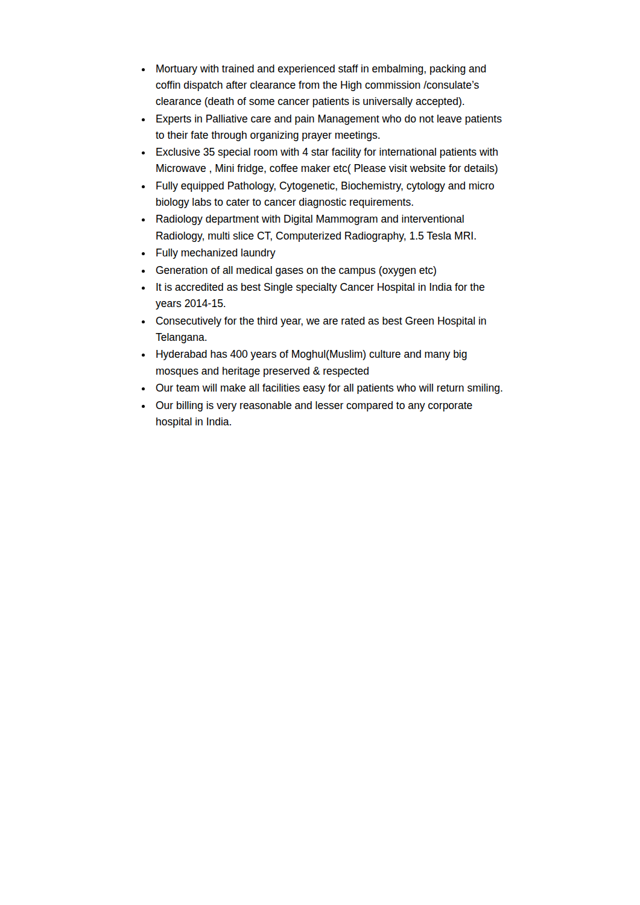Mortuary with trained and experienced staff in embalming, packing and coffin dispatch after clearance from the High commission /consulate’s clearance (death of some cancer patients is universally accepted).
Experts in Palliative care and pain Management who do not leave patients to their fate through organizing prayer meetings.
Exclusive 35 special room with 4 star facility for international patients with Microwave , Mini fridge, coffee maker etc( Please visit website for details)
Fully equipped Pathology, Cytogenetic, Biochemistry, cytology and micro biology labs to cater to cancer diagnostic requirements.
Radiology department with Digital Mammogram and interventional Radiology, multi slice CT, Computerized Radiography, 1.5 Tesla MRI.
Fully mechanized laundry
Generation of all medical gases on the campus (oxygen etc)
It is accredited as best Single specialty Cancer Hospital in India for the years 2014-15.
Consecutively for the third year, we are rated as best Green Hospital in Telangana.
Hyderabad has 400 years of Moghul(Muslim) culture and many big mosques and heritage preserved & respected
Our team will make all facilities easy for all patients who will return smiling.
Our billing is very reasonable and lesser compared to any corporate hospital in India.